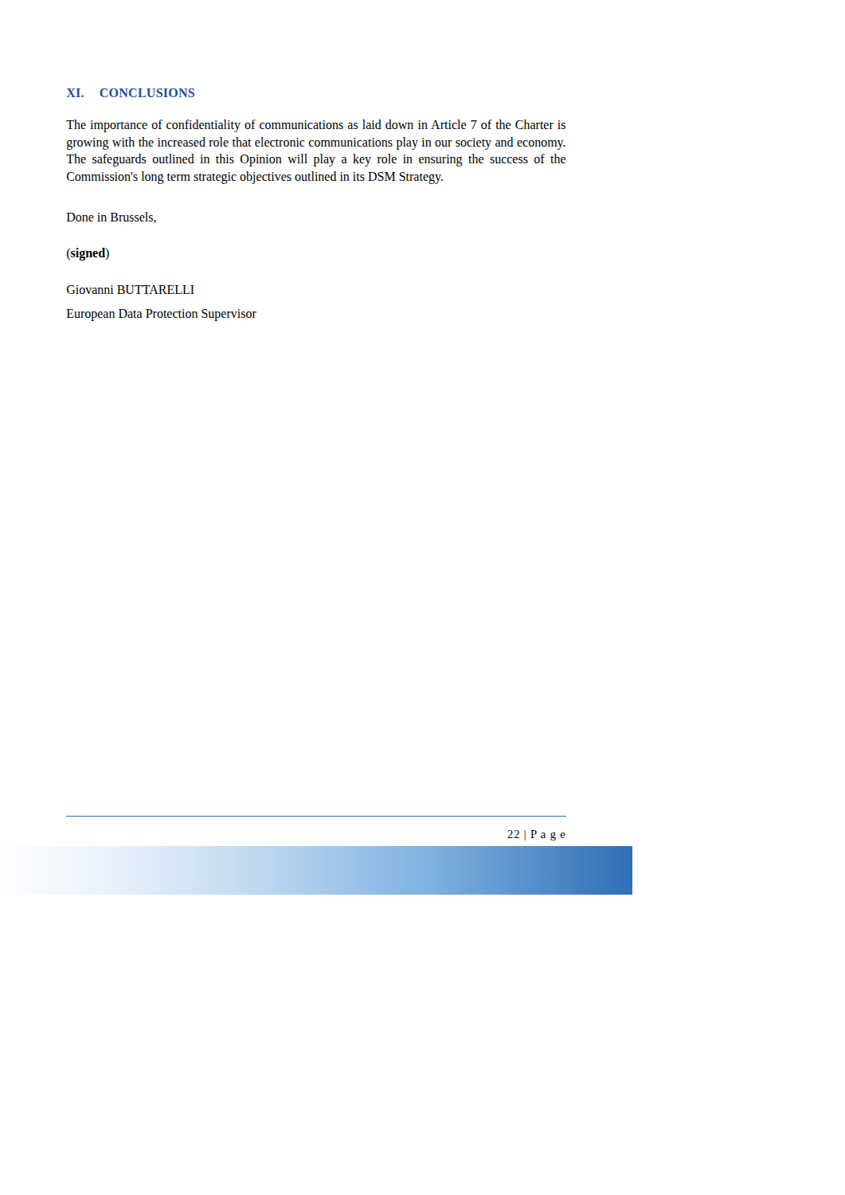XI. CONCLUSIONS
The importance of confidentiality of communications as laid down in Article 7 of the Charter is growing with the increased role that electronic communications play in our society and economy. The safeguards outlined in this Opinion will play a key role in ensuring the success of the Commission's long term strategic objectives outlined in its DSM Strategy.
Done in Brussels,
(signed)
Giovanni BUTTARELLI
European Data Protection Supervisor
22 | P a g e